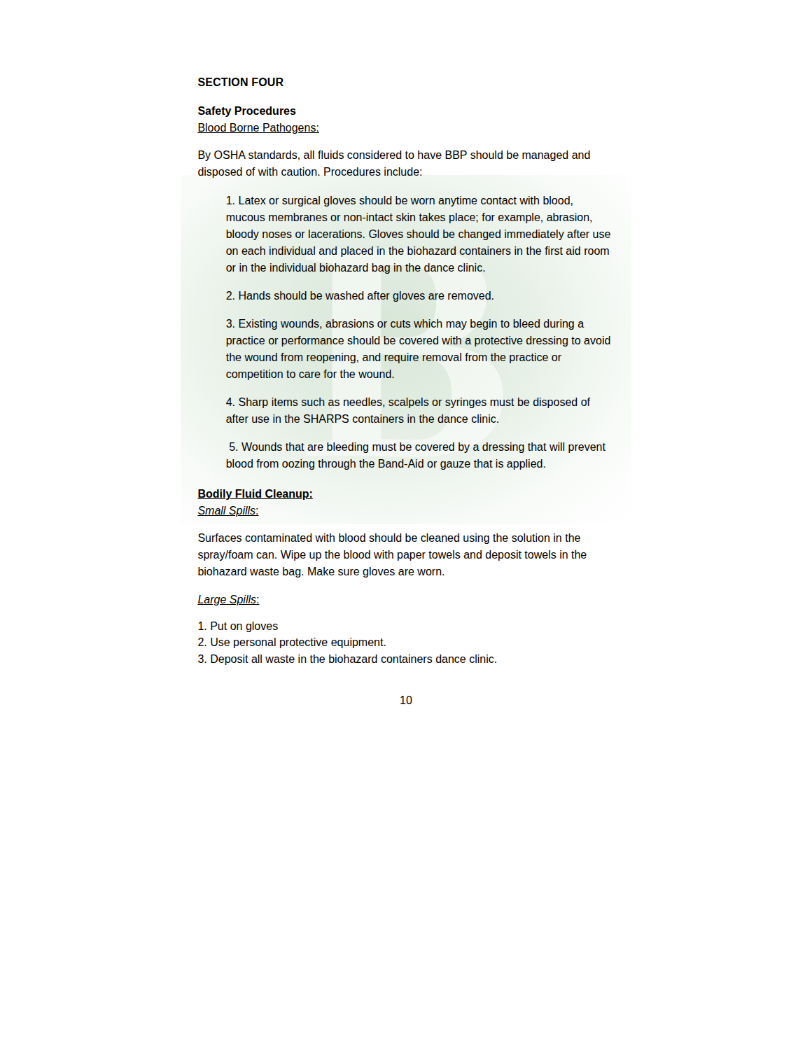SECTION FOUR
Safety Procedures
Blood Borne Pathogens:
By OSHA standards, all fluids considered to have BBP should be managed and disposed of with caution. Procedures include:
1. Latex or surgical gloves should be worn anytime contact with blood, mucous membranes or non-intact skin takes place; for example, abrasion, bloody noses or lacerations. Gloves should be changed immediately after use on each individual and placed in the biohazard containers in the first aid room or in the individual biohazard bag in the dance clinic.
2. Hands should be washed after gloves are removed.
3. Existing wounds, abrasions or cuts which may begin to bleed during a practice or performance should be covered with a protective dressing to avoid the wound from reopening, and require removal from the practice or competition to care for the wound.
4. Sharp items such as needles, scalpels or syringes must be disposed of after use in the SHARPS containers in the dance clinic.
5. Wounds that are bleeding must be covered by a dressing that will prevent blood from oozing through the Band-Aid or gauze that is applied.
Bodily Fluid Cleanup:
Small Spills:
Surfaces contaminated with blood should be cleaned using the solution in the spray/foam can. Wipe up the blood with paper towels and deposit towels in the biohazard waste bag. Make sure gloves are worn.
Large Spills:
1. Put on gloves
2. Use personal protective equipment.
3. Deposit all waste in the biohazard containers dance clinic.
10